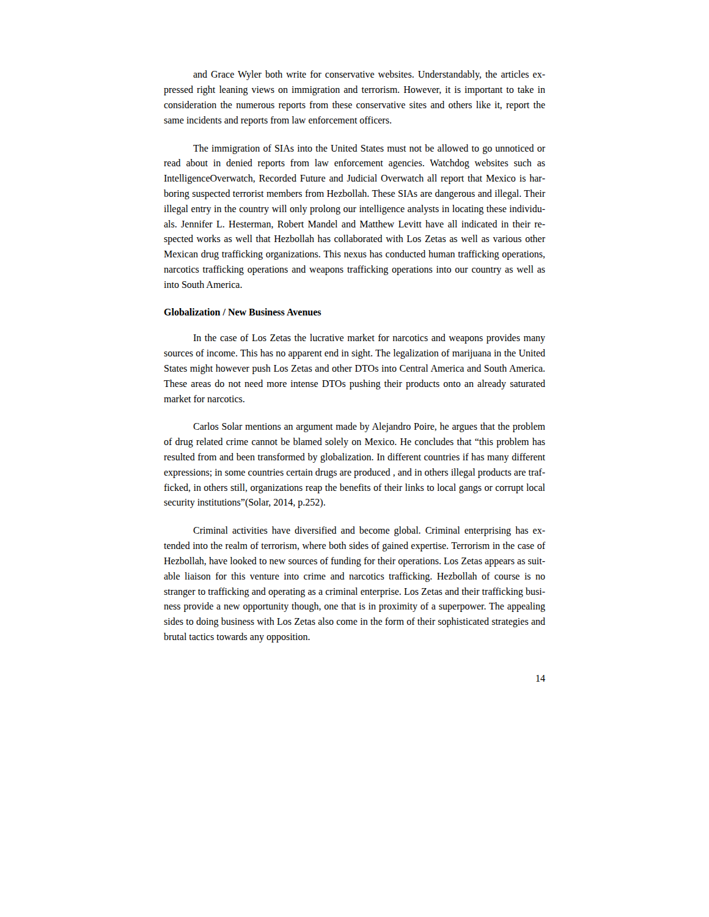and Grace Wyler both write for conservative websites. Understandably, the articles expressed right leaning views on immigration and terrorism. However, it is important to take in consideration the numerous reports from these conservative sites and others like it, report the same incidents and reports from law enforcement officers.
The immigration of SIAs into the United States must not be allowed to go unnoticed or read about in denied reports from law enforcement agencies. Watchdog websites such as IntelligenceOverwatch, Recorded Future and Judicial Overwatch all report that Mexico is harboring suspected terrorist members from Hezbollah. These SIAs are dangerous and illegal. Their illegal entry in the country will only prolong our intelligence analysts in locating these individuals. Jennifer L. Hesterman, Robert Mandel and Matthew Levitt have all indicated in their respected works as well that Hezbollah has collaborated with Los Zetas as well as various other Mexican drug trafficking organizations. This nexus has conducted human trafficking operations, narcotics trafficking operations and weapons trafficking operations into our country as well as into South America.
Globalization / New Business Avenues
In the case of Los Zetas the lucrative market for narcotics and weapons provides many sources of income. This has no apparent end in sight. The legalization of marijuana in the United States might however push Los Zetas and other DTOs into Central America and South America. These areas do not need more intense DTOs pushing their products onto an already saturated market for narcotics.
Carlos Solar mentions an argument made by Alejandro Poire, he argues that the problem of drug related crime cannot be blamed solely on Mexico. He concludes that “this problem has resulted from and been transformed by globalization. In different countries if has many different expressions; in some countries certain drugs are produced , and in others illegal products are trafficked, in others still, organizations reap the benefits of their links to local gangs or corrupt local security institutions”(Solar, 2014, p.252).
Criminal activities have diversified and become global. Criminal enterprising has extended into the realm of terrorism, where both sides of gained expertise. Terrorism in the case of Hezbollah, have looked to new sources of funding for their operations. Los Zetas appears as suitable liaison for this venture into crime and narcotics trafficking. Hezbollah of course is no stranger to trafficking and operating as a criminal enterprise. Los Zetas and their trafficking business provide a new opportunity though, one that is in proximity of a superpower. The appealing sides to doing business with Los Zetas also come in the form of their sophisticated strategies and brutal tactics towards any opposition.
14